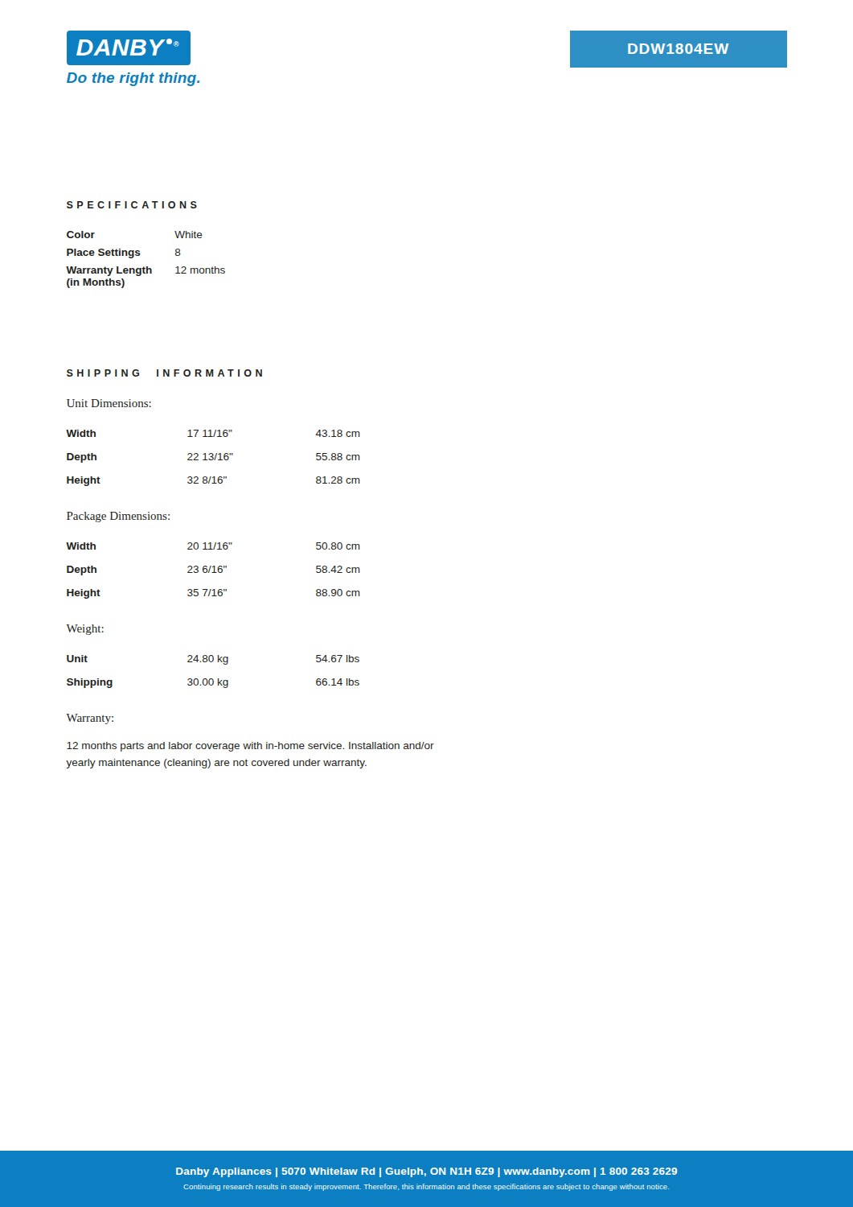DANBY®
Do the right thing.
DDW1804EW
Specifications
| Color | White |
| Place Settings | 8 |
| Warranty Length (in Months) | 12 months |
Shipping Information
Unit Dimensions:
| Width | 17 11/16" | 43.18 cm |
| Depth | 22 13/16" | 55.88 cm |
| Height | 32 8/16" | 81.28 cm |
Package Dimensions:
| Width | 20 11/16" | 50.80 cm |
| Depth | 23 6/16" | 58.42 cm |
| Height | 35 7/16" | 88.90 cm |
Weight:
| Unit | 24.80 kg | 54.67 lbs |
| Shipping | 30.00 kg | 66.14 lbs |
Warranty:
12 months parts and labor coverage with in-home service. Installation and/or yearly maintenance (cleaning) are not covered under warranty.
Danby Appliances | 5070 Whitelaw Rd | Guelph, ON N1H 6Z9 | www.danby.com | 1 800 263 2629
Continuing research results in steady improvement. Therefore, this information and these specifications are subject to change without notice.